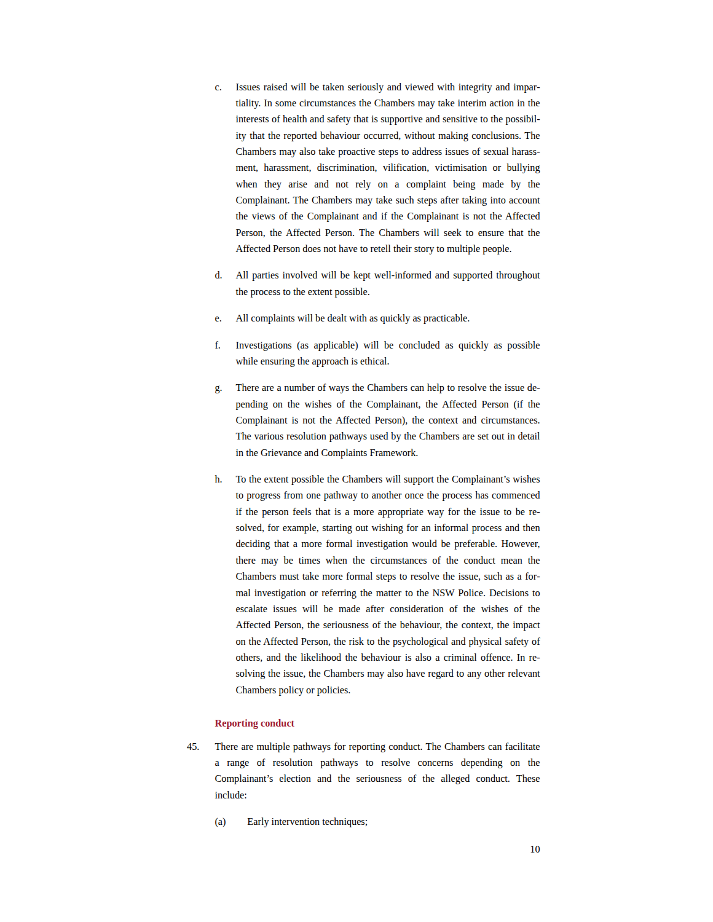c.
Issues raised will be taken seriously and viewed with integrity and impartiality. In some circumstances the Chambers may take interim action in the interests of health and safety that is supportive and sensitive to the possibility that the reported behaviour occurred, without making conclusions. The Chambers may also take proactive steps to address issues of sexual harassment, harassment, discrimination, vilification, victimisation or bullying when they arise and not rely on a complaint being made by the Complainant. The Chambers may take such steps after taking into account the views of the Complainant and if the Complainant is not the Affected Person, the Affected Person. The Chambers will seek to ensure that the Affected Person does not have to retell their story to multiple people.
d.
All parties involved will be kept well-informed and supported throughout the process to the extent possible.
e.
All complaints will be dealt with as quickly as practicable.
f.
Investigations (as applicable) will be concluded as quickly as possible while ensuring the approach is ethical.
g.
There are a number of ways the Chambers can help to resolve the issue depending on the wishes of the Complainant, the Affected Person (if the Complainant is not the Affected Person), the context and circumstances. The various resolution pathways used by the Chambers are set out in detail in the Grievance and Complaints Framework.
h.
To the extent possible the Chambers will support the Complainant’s wishes to progress from one pathway to another once the process has commenced if the person feels that is a more appropriate way for the issue to be resolved, for example, starting out wishing for an informal process and then deciding that a more formal investigation would be preferable. However, there may be times when the circumstances of the conduct mean the Chambers must take more formal steps to resolve the issue, such as a formal investigation or referring the matter to the NSW Police. Decisions to escalate issues will be made after consideration of the wishes of the Affected Person, the seriousness of the behaviour, the context, the impact on the Affected Person, the risk to the psychological and physical safety of others, and the likelihood the behaviour is also a criminal offence. In resolving the issue, the Chambers may also have regard to any other relevant Chambers policy or policies.
Reporting conduct
45.
There are multiple pathways for reporting conduct. The Chambers can facilitate a range of resolution pathways to resolve concerns depending on the Complainant’s election and the seriousness of the alleged conduct. These include:
(a)
Early intervention techniques;
10